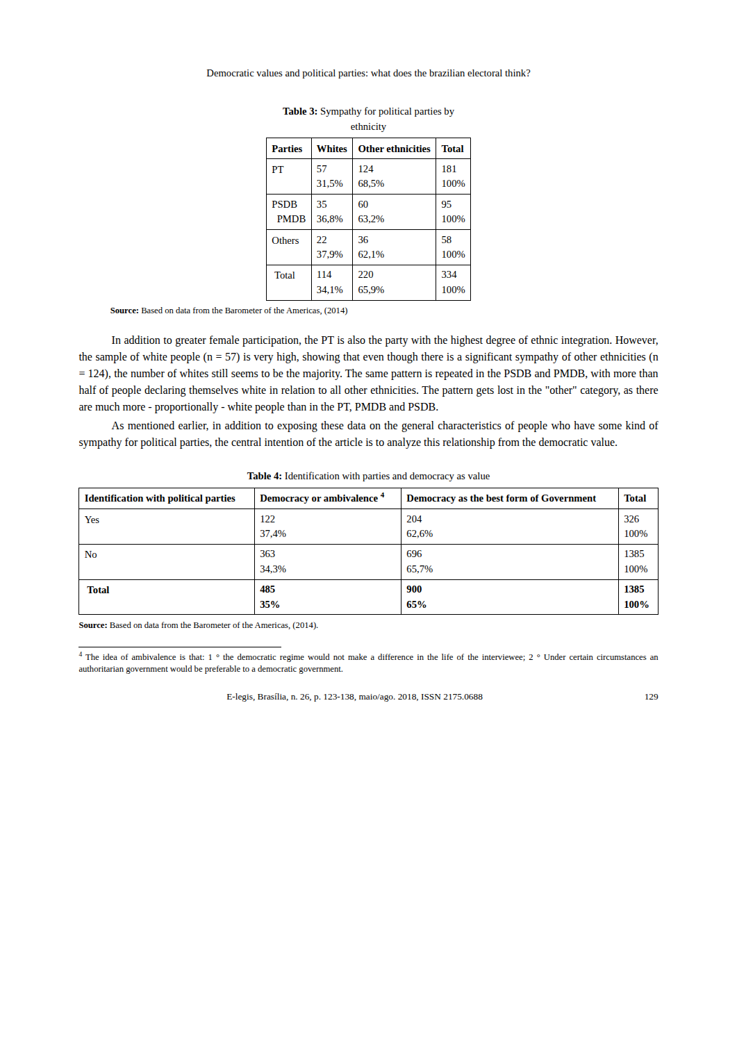Democratic values and political parties: what does the brazilian electoral think?
Table 3: Sympathy for political parties by ethnicity
| Parties | Whites | Other ethnicities | Total |
| --- | --- | --- | --- |
| PT | 57 31,5% | 124 68,5% | 181 100% |
| PSDB PMDB | 35 36,8% | 60 63,2% | 95 100% |
| Others | 22 37,9% | 36 62,1% | 58 100% |
| Total | 114 34,1% | 220 65,9% | 334 100% |
Source: Based on data from the Barometer of the Americas, (2014)
In addition to greater female participation, the PT is also the party with the highest degree of ethnic integration. However, the sample of white people (n = 57) is very high, showing that even though there is a significant sympathy of other ethnicities (n = 124), the number of whites still seems to be the majority. The same pattern is repeated in the PSDB and PMDB, with more than half of people declaring themselves white in relation to all other ethnicities. The pattern gets lost in the "other" category, as there are much more - proportionally - white people than in the PT, PMDB and PSDB.
As mentioned earlier, in addition to exposing these data on the general characteristics of people who have some kind of sympathy for political parties, the central intention of the article is to analyze this relationship from the democratic value.
Table 4: Identification with parties and democracy as value
| Identification with political parties | Democracy or ambivalence 4 | Democracy as the best form of Government | Total |
| --- | --- | --- | --- |
| Yes | 122 37,4% | 204 62,6% | 326 100% |
| No | 363 34,3% | 696 65,7% | 1385 100% |
| Total | 485 35% | 900 65% | 1385 100% |
Source: Based on data from the Barometer of the Americas, (2014).
4 The idea of ambivalence is that: 1 ° the democratic regime would not make a difference in the life of the interviewee; 2 ° Under certain circumstances an authoritarian government would be preferable to a democratic government.
E-legis, Brasília, n. 26, p. 123-138, maio/ago. 2018, ISSN 2175.0688 129